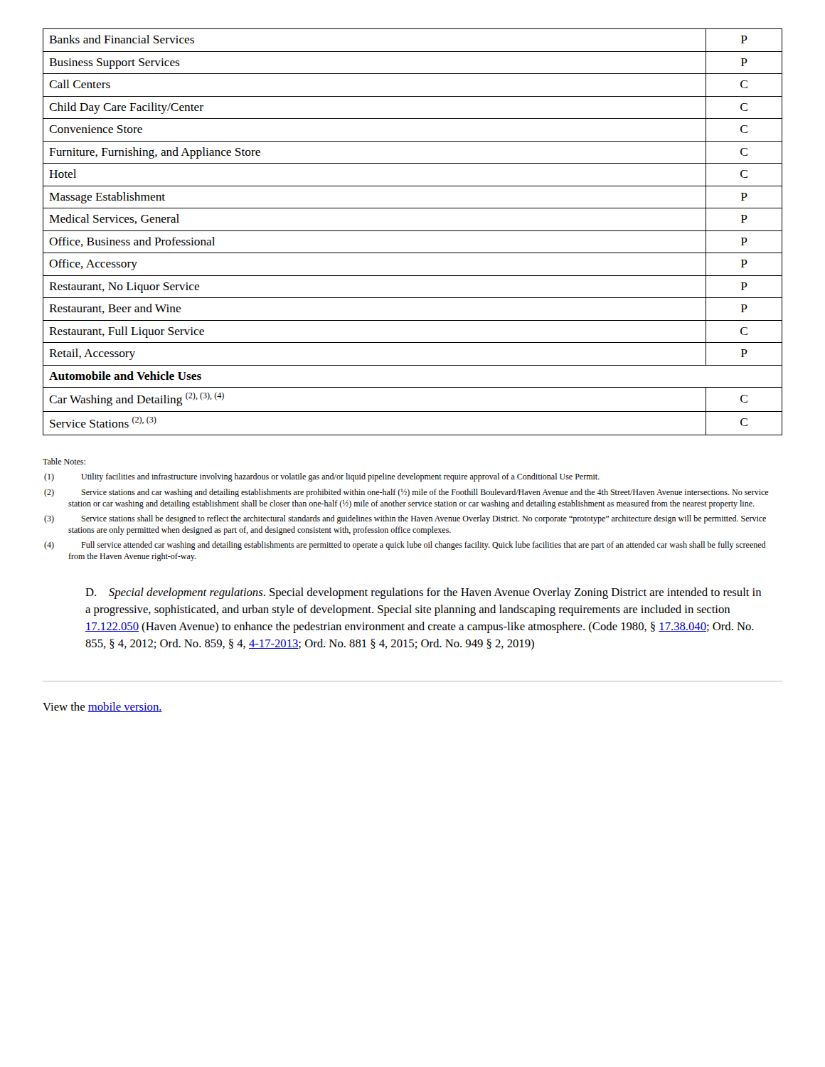| Banks and Financial Services | P |
| Business Support Services | P |
| Call Centers | C |
| Child Day Care Facility/Center | C |
| Convenience Store | C |
| Furniture, Furnishing, and Appliance Store | C |
| Hotel | C |
| Massage Establishment | P |
| Medical Services, General | P |
| Office, Business and Professional | P |
| Office, Accessory | P |
| Restaurant, No Liquor Service | P |
| Restaurant, Beer and Wine | P |
| Restaurant, Full Liquor Service | C |
| Retail, Accessory | P |
| Automobile and Vehicle Uses |
| Car Washing and Detailing (2), (3), (4) | C |
| Service Stations (2), (3) | C |
Table Notes:
(1)
Utility facilities and infrastructure involving hazardous or volatile gas and/or liquid pipeline development require approval of a Conditional Use Permit.
(2)
Service stations and car washing and detailing establishments are prohibited within one-half (½) mile of the Foothill Boulevard/Haven Avenue and the 4th Street/Haven Avenue intersections. No service station or car washing and detailing establishment shall be closer than one-half (½) mile of another service station or car washing and detailing establishment as measured from the nearest property line.
(3)
Service stations shall be designed to reflect the architectural standards and guidelines within the Haven Avenue Overlay District. No corporate “prototype” architecture design will be permitted. Service stations are only permitted when designed as part of, and designed consistent with, profession office complexes.
(4)
Full service attended car washing and detailing establishments are permitted to operate a quick lube oil changes facility. Quick lube facilities that are part of an attended car wash shall be fully screened from the Haven Avenue right-of-way.
D. Special development regulations. Special development regulations for the Haven Avenue Overlay Zoning District are intended to result in a progressive, sophisticated, and urban style of development. Special site planning and landscaping requirements are included in section 17.122.050 (Haven Avenue) to enhance the pedestrian environment and create a campus-like atmosphere. (Code 1980, § 17.38.040; Ord. No. 855, § 4, 2012; Ord. No. 859, § 4, 4-17-2013; Ord. No. 881 § 4, 2015; Ord. No. 949 § 2, 2019)
View the mobile version.